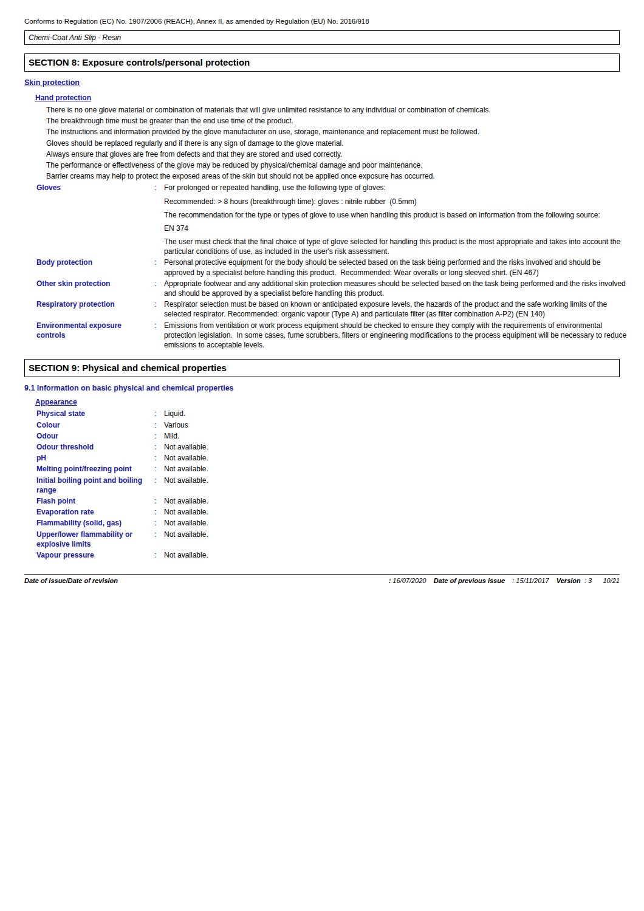Conforms to Regulation (EC) No. 1907/2006 (REACH), Annex II, as amended by Regulation (EU) No. 2016/918
Chemi-Coat Anti Slip - Resin
SECTION 8: Exposure controls/personal protection
Skin protection
Hand protection
There is no one glove material or combination of materials that will give unlimited resistance to any individual or combination of chemicals.
The breakthrough time must be greater than the end use time of the product.
The instructions and information provided by the glove manufacturer on use, storage, maintenance and replacement must be followed.
Gloves should be replaced regularly and if there is any sign of damage to the glove material.
Always ensure that gloves are free from defects and that they are stored and used correctly.
The performance or effectiveness of the glove may be reduced by physical/chemical damage and poor maintenance.
Barrier creams may help to protect the exposed areas of the skin but should not be applied once exposure has occurred.
| Gloves | : | For prolonged or repeated handling, use the following type of gloves: Recommended: > 8 hours (breakthrough time): gloves : nitrile rubber (0.5mm) The recommendation for the type or types of glove to use when handling this product is based on information from the following source: EN 374 The user must check that the final choice of type of glove selected for handling this product is the most appropriate and takes into account the particular conditions of use, as included in the user's risk assessment. |
| Body protection | : | Personal protective equipment for the body should be selected based on the task being performed and the risks involved and should be approved by a specialist before handling this product. Recommended: Wear overalls or long sleeved shirt. (EN 467) |
| Other skin protection | : | Appropriate footwear and any additional skin protection measures should be selected based on the task being performed and the risks involved and should be approved by a specialist before handling this product. |
| Respiratory protection | : | Respirator selection must be based on known or anticipated exposure levels, the hazards of the product and the safe working limits of the selected respirator. Recommended: organic vapour (Type A) and particulate filter (as filter combination A-P2) (EN 140) |
| Environmental exposure controls | : | Emissions from ventilation or work process equipment should be checked to ensure they comply with the requirements of environmental protection legislation. In some cases, fume scrubbers, filters or engineering modifications to the process equipment will be necessary to reduce emissions to acceptable levels. |
SECTION 9: Physical and chemical properties
9.1 Information on basic physical and chemical properties
Appearance
| Physical state | : | Liquid. |
| Colour | : | Various |
| Odour | : | Mild. |
| Odour threshold | : | Not available. |
| pH | : | Not available. |
| Melting point/freezing point | : | Not available. |
| Initial boiling point and boiling range | : | Not available. |
| Flash point | : | Not available. |
| Evaporation rate | : | Not available. |
| Flammability (solid, gas) | : | Not available. |
| Upper/lower flammability or explosive limits | : | Not available. |
| Vapour pressure | : | Not available. |
Date of issue/Date of revision
: 16/07/2020 Date of previous issue : 15/11/2017 Version : 3 10/21